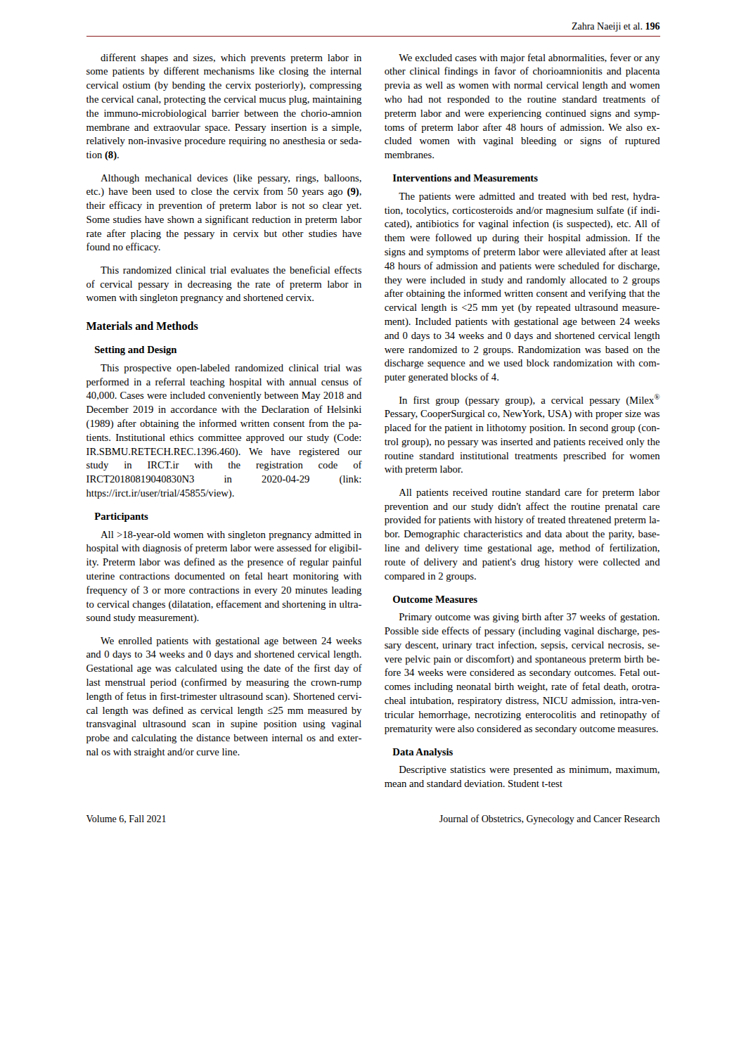Zahra Naeiji et al. 196
different shapes and sizes, which prevents preterm labor in some patients by different mechanisms like closing the internal cervical ostium (by bending the cervix posteriorly), compressing the cervical canal, protecting the cervical mucus plug, maintaining the immuno-microbiological barrier between the chorio-amnion membrane and extraovular space. Pessary insertion is a simple, relatively non-invasive procedure requiring no anesthesia or sedation (8).
Although mechanical devices (like pessary, rings, balloons, etc.) have been used to close the cervix from 50 years ago (9), their efficacy in prevention of preterm labor is not so clear yet. Some studies have shown a significant reduction in preterm labor rate after placing the pessary in cervix but other studies have found no efficacy.
This randomized clinical trial evaluates the beneficial effects of cervical pessary in decreasing the rate of preterm labor in women with singleton pregnancy and shortened cervix.
Materials and Methods
Setting and Design
This prospective open-labeled randomized clinical trial was performed in a referral teaching hospital with annual census of 40,000. Cases were included conveniently between May 2018 and December 2019 in accordance with the Declaration of Helsinki (1989) after obtaining the informed written consent from the patients. Institutional ethics committee approved our study (Code: IR.SBMU.RETECH.REC.1396.460). We have registered our study in IRCT.ir with the registration code of IRCT20180819040830N3 in 2020-04-29 (link: https://irct.ir/user/trial/45855/view).
Participants
All >18-year-old women with singleton pregnancy admitted in hospital with diagnosis of preterm labor were assessed for eligibility. Preterm labor was defined as the presence of regular painful uterine contractions documented on fetal heart monitoring with frequency of 3 or more contractions in every 20 minutes leading to cervical changes (dilatation, effacement and shortening in ultrasound study measurement).
We enrolled patients with gestational age between 24 weeks and 0 days to 34 weeks and 0 days and shortened cervical length. Gestational age was calculated using the date of the first day of last menstrual period (confirmed by measuring the crown-rump length of fetus in first-trimester ultrasound scan). Shortened cervical length was defined as cervical length ≤25 mm measured by transvaginal ultrasound scan in supine position using vaginal probe and calculating the distance between internal os and external os with straight and/or curve line.
We excluded cases with major fetal abnormalities, fever or any other clinical findings in favor of chorioamnionitis and placenta previa as well as women with normal cervical length and women who had not responded to the routine standard treatments of preterm labor and were experiencing continued signs and symptoms of preterm labor after 48 hours of admission. We also excluded women with vaginal bleeding or signs of ruptured membranes.
Interventions and Measurements
The patients were admitted and treated with bed rest, hydration, tocolytics, corticosteroids and/or magnesium sulfate (if indicated), antibiotics for vaginal infection (is suspected), etc. All of them were followed up during their hospital admission. If the signs and symptoms of preterm labor were alleviated after at least 48 hours of admission and patients were scheduled for discharge, they were included in study and randomly allocated to 2 groups after obtaining the informed written consent and verifying that the cervical length is <25 mm yet (by repeated ultrasound measurement). Included patients with gestational age between 24 weeks and 0 days to 34 weeks and 0 days and shortened cervical length were randomized to 2 groups. Randomization was based on the discharge sequence and we used block randomization with computer generated blocks of 4.
In first group (pessary group), a cervical pessary (Milex® Pessary, CooperSurgical co, NewYork, USA) with proper size was placed for the patient in lithotomy position. In second group (control group), no pessary was inserted and patients received only the routine standard institutional treatments prescribed for women with preterm labor.
All patients received routine standard care for preterm labor prevention and our study didn't affect the routine prenatal care provided for patients with history of treated threatened preterm labor. Demographic characteristics and data about the parity, baseline and delivery time gestational age, method of fertilization, route of delivery and patient's drug history were collected and compared in 2 groups.
Outcome Measures
Primary outcome was giving birth after 37 weeks of gestation. Possible side effects of pessary (including vaginal discharge, pessary descent, urinary tract infection, sepsis, cervical necrosis, severe pelvic pain or discomfort) and spontaneous preterm birth before 34 weeks were considered as secondary outcomes. Fetal outcomes including neonatal birth weight, rate of fetal death, orotracheal intubation, respiratory distress, NICU admission, intra-ventricular hemorrhage, necrotizing enterocolitis and retinopathy of prematurity were also considered as secondary outcome measures.
Data Analysis
Descriptive statistics were presented as minimum, maximum, mean and standard deviation. Student t-test
Volume 6, Fall 2021
Journal of Obstetrics, Gynecology and Cancer Research